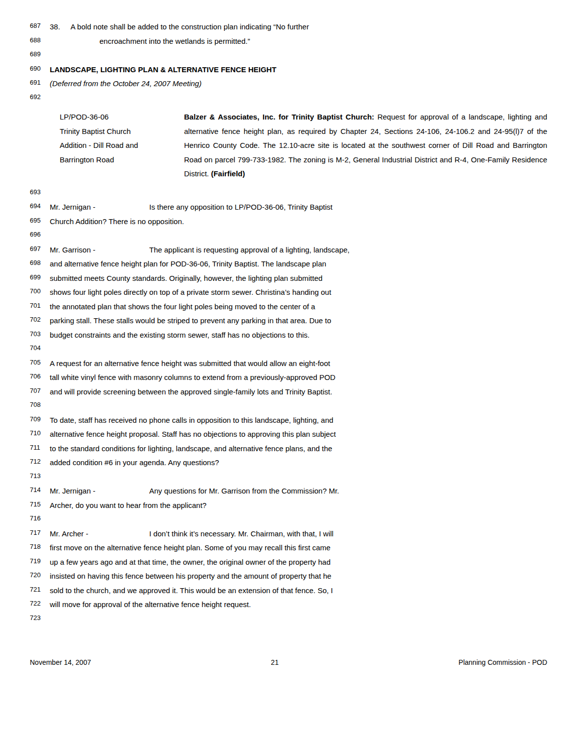687
38. A bold note shall be added to the construction plan indicating “No further
688
encroachment into the wetlands is permitted.”
689
690
LANDSCAPE, LIGHTING PLAN & ALTERNATIVE FENCE HEIGHT
691
(Deferred from the October 24, 2007 Meeting)
692
LP/POD-36-06
Trinity Baptist Church
Addition - Dill Road and
Barrington Road
Balzer & Associates, Inc. for Trinity Baptist Church: Request for approval of a landscape, lighting and alternative fence height plan, as required by Chapter 24, Sections 24-106, 24-106.2 and 24-95(l)7 of the Henrico County Code. The 12.10-acre site is located at the southwest corner of Dill Road and Barrington Road on parcel 799-733-1982. The zoning is M-2, General Industrial District and R-4, One-Family Residence District. (Fairfield)
693
694
Mr. Jernigan -
Is there any opposition to LP/POD-36-06, Trinity Baptist
695
Church Addition? There is no opposition.
696
697
Mr. Garrison -
The applicant is requesting approval of a lighting, landscape,
698
and alternative fence height plan for POD-36-06, Trinity Baptist. The landscape plan
699
submitted meets County standards. Originally, however, the lighting plan submitted
700
shows four light poles directly on top of a private storm sewer. Christina’s handing out
701
the annotated plan that shows the four light poles being moved to the center of a
702
parking stall. These stalls would be striped to prevent any parking in that area. Due to
703
budget constraints and the existing storm sewer, staff has no objections to this.
704
705
A request for an alternative fence height was submitted that would allow an eight-foot
706
tall white vinyl fence with masonry columns to extend from a previously-approved POD
707
and will provide screening between the approved single-family lots and Trinity Baptist.
708
709
To date, staff has received no phone calls in opposition to this landscape, lighting, and
710
alternative fence height proposal. Staff has no objections to approving this plan subject
711
to the standard conditions for lighting, landscape, and alternative fence plans, and the
712
added condition #6 in your agenda. Any questions?
713
714
Mr. Jernigan -
Any questions for Mr. Garrison from the Commission? Mr.
715
Archer, do you want to hear from the applicant?
716
717
Mr. Archer -
I don’t think it’s necessary. Mr. Chairman, with that, I will
718
first move on the alternative fence height plan. Some of you may recall this first came
719
up a few years ago and at that time, the owner, the original owner of the property had
720
insisted on having this fence between his property and the amount of property that he
721
sold to the church, and we approved it. This would be an extension of that fence. So, I
722
will move for approval of the alternative fence height request.
723
November 14, 2007
21
Planning Commission - POD